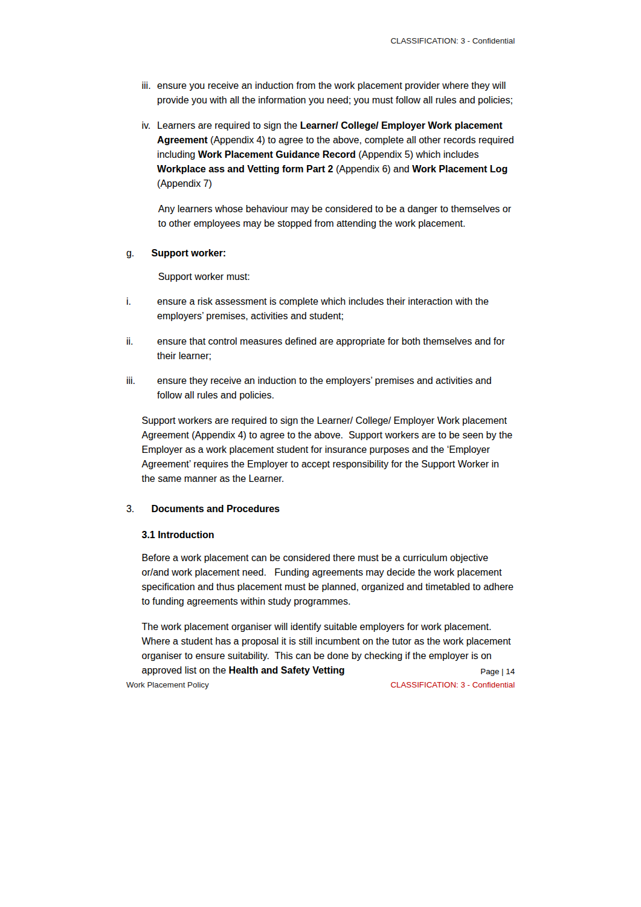CLASSIFICATION: 3 - Confidential
iii. ensure you receive an induction from the work placement provider where they will provide you with all the information you need; you must follow all rules and policies;
iv. Learners are required to sign the Learner/ College/ Employer Work placement Agreement (Appendix 4) to agree to the above, complete all other records required including Work Placement Guidance Record (Appendix 5) which includes Workplace ass and Vetting form Part 2 (Appendix 6) and Work Placement Log (Appendix 7)
Any learners whose behaviour may be considered to be a danger to themselves or to other employees may be stopped from attending the work placement.
g. Support worker:
Support worker must:
i. ensure a risk assessment is complete which includes their interaction with the employers’ premises, activities and student;
ii. ensure that control measures defined are appropriate for both themselves and for their learner;
iii. ensure they receive an induction to the employers’ premises and activities and follow all rules and policies.
Support workers are required to sign the Learner/ College/ Employer Work placement Agreement (Appendix 4) to agree to the above. Support workers are to be seen by the Employer as a work placement student for insurance purposes and the ‘Employer Agreement’ requires the Employer to accept responsibility for the Support Worker in the same manner as the Learner.
3. Documents and Procedures
3.1 Introduction
Before a work placement can be considered there must be a curriculum objective or/and work placement need. Funding agreements may decide the work placement specification and thus placement must be planned, organized and timetabled to adhere to funding agreements within study programmes.
The work placement organiser will identify suitable employers for work placement. Where a student has a proposal it is still incumbent on the tutor as the work placement organiser to ensure suitability. This can be done by checking if the employer is on approved list on the Health and Safety Vetting
Work Placement Policy
Page | 14 CLASSIFICATION: 3 - Confidential